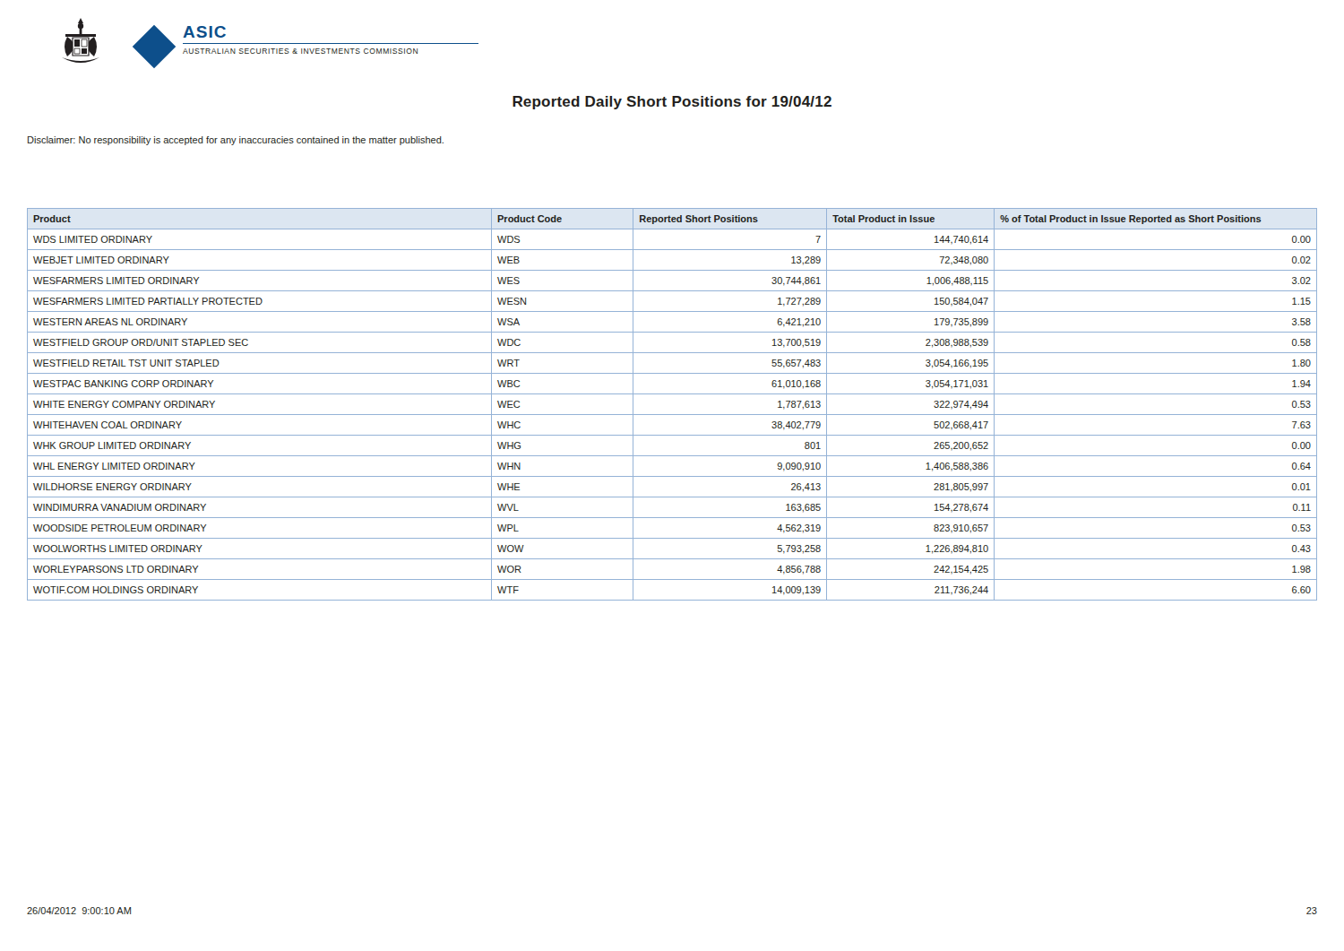ASIC
Australian Securities & Investments Commission
Reported Daily Short Positions for 19/04/12
Disclaimer: No responsibility is accepted for any inaccuracies contained in the matter published.
| Product | Product Code | Reported Short Positions | Total Product in Issue | % of Total Product in Issue Reported as Short Positions |
| --- | --- | --- | --- | --- |
| WDS LIMITED ORDINARY | WDS | 7 | 144,740,614 | 0.00 |
| WEBJET LIMITED ORDINARY | WEB | 13,289 | 72,348,080 | 0.02 |
| WESFARMERS LIMITED ORDINARY | WES | 30,744,861 | 1,006,488,115 | 3.02 |
| WESFARMERS LIMITED PARTIALLY PROTECTED | WESN | 1,727,289 | 150,584,047 | 1.15 |
| WESTERN AREAS NL ORDINARY | WSA | 6,421,210 | 179,735,899 | 3.58 |
| WESTFIELD GROUP ORD/UNIT STAPLED SEC | WDC | 13,700,519 | 2,308,988,539 | 0.58 |
| WESTFIELD RETAIL TST UNIT STAPLED | WRT | 55,657,483 | 3,054,166,195 | 1.80 |
| WESTPAC BANKING CORP ORDINARY | WBC | 61,010,168 | 3,054,171,031 | 1.94 |
| WHITE ENERGY COMPANY ORDINARY | WEC | 1,787,613 | 322,974,494 | 0.53 |
| WHITEHAVEN COAL ORDINARY | WHC | 38,402,779 | 502,668,417 | 7.63 |
| WHK GROUP LIMITED ORDINARY | WHG | 801 | 265,200,652 | 0.00 |
| WHL ENERGY LIMITED ORDINARY | WHN | 9,090,910 | 1,406,588,386 | 0.64 |
| WILDHORSE ENERGY ORDINARY | WHE | 26,413 | 281,805,997 | 0.01 |
| WINDIMURRA VANADIUM ORDINARY | WVL | 163,685 | 154,278,674 | 0.11 |
| WOODSIDE PETROLEUM ORDINARY | WPL | 4,562,319 | 823,910,657 | 0.53 |
| WOOLWORTHS LIMITED ORDINARY | WOW | 5,793,258 | 1,226,894,810 | 0.43 |
| WORLEYPARSONS LTD ORDINARY | WOR | 4,856,788 | 242,154,425 | 1.98 |
| WOTIF.COM HOLDINGS ORDINARY | WTF | 14,009,139 | 211,736,244 | 6.60 |
26/04/2012 9:00:10 AM 23